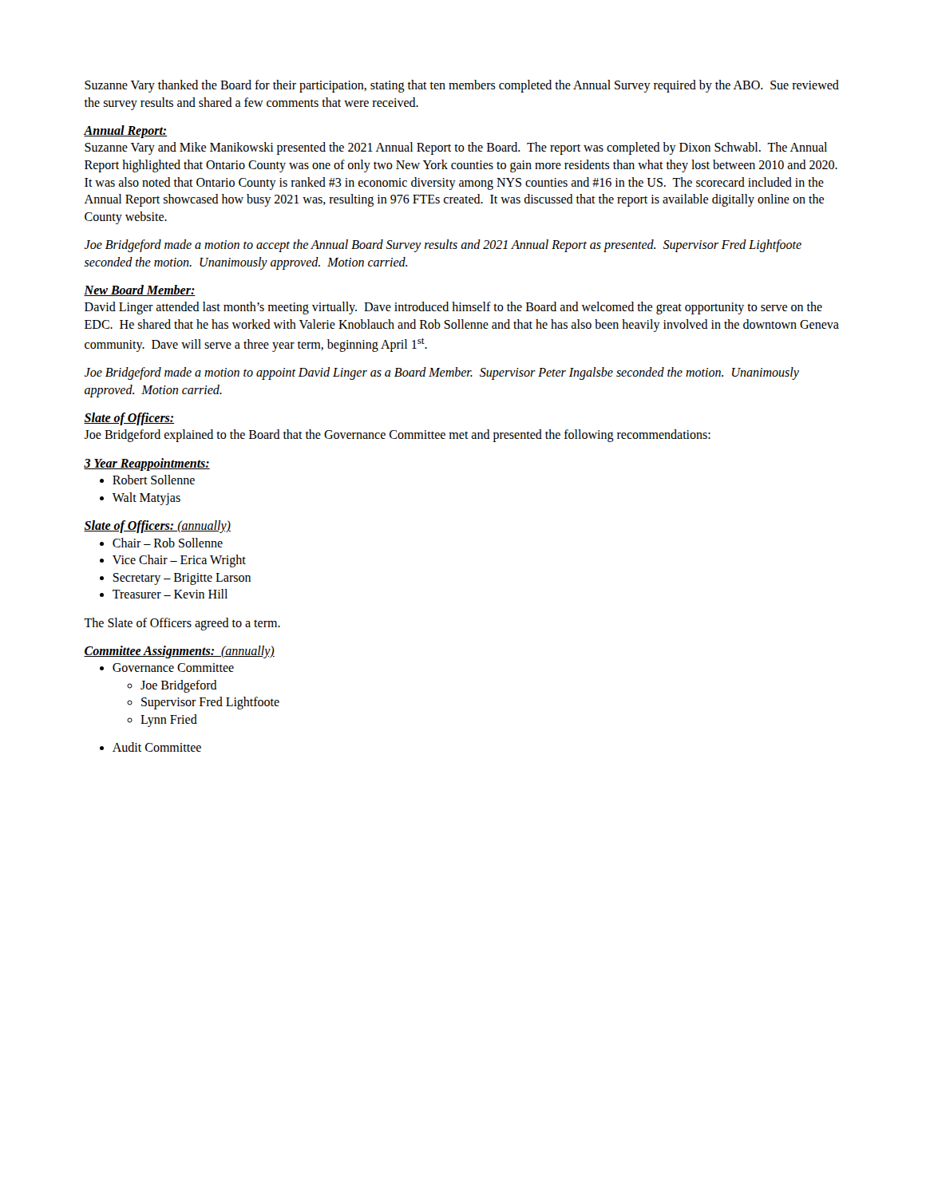Suzanne Vary thanked the Board for their participation, stating that ten members completed the Annual Survey required by the ABO. Sue reviewed the survey results and shared a few comments that were received.
Annual Report:
Suzanne Vary and Mike Manikowski presented the 2021 Annual Report to the Board. The report was completed by Dixon Schwabl. The Annual Report highlighted that Ontario County was one of only two New York counties to gain more residents than what they lost between 2010 and 2020. It was also noted that Ontario County is ranked #3 in economic diversity among NYS counties and #16 in the US. The scorecard included in the Annual Report showcased how busy 2021 was, resulting in 976 FTEs created. It was discussed that the report is available digitally online on the County website.
Joe Bridgeford made a motion to accept the Annual Board Survey results and 2021 Annual Report as presented. Supervisor Fred Lightfoote seconded the motion. Unanimously approved. Motion carried.
New Board Member:
David Linger attended last month’s meeting virtually. Dave introduced himself to the Board and welcomed the great opportunity to serve on the EDC. He shared that he has worked with Valerie Knoblauch and Rob Sollenne and that he has also been heavily involved in the downtown Geneva community. Dave will serve a three year term, beginning April 1st.
Joe Bridgeford made a motion to appoint David Linger as a Board Member. Supervisor Peter Ingalsbe seconded the motion. Unanimously approved. Motion carried.
Slate of Officers:
Joe Bridgeford explained to the Board that the Governance Committee met and presented the following recommendations:
3 Year Reappointments:
Robert Sollenne
Walt Matyjas
Slate of Officers: (annually)
Chair – Rob Sollenne
Vice Chair – Erica Wright
Secretary – Brigitte Larson
Treasurer – Kevin Hill
The Slate of Officers agreed to a term.
Committee Assignments: (annually)
Governance Committee
Joe Bridgeford
Supervisor Fred Lightfoote
Lynn Fried
Audit Committee